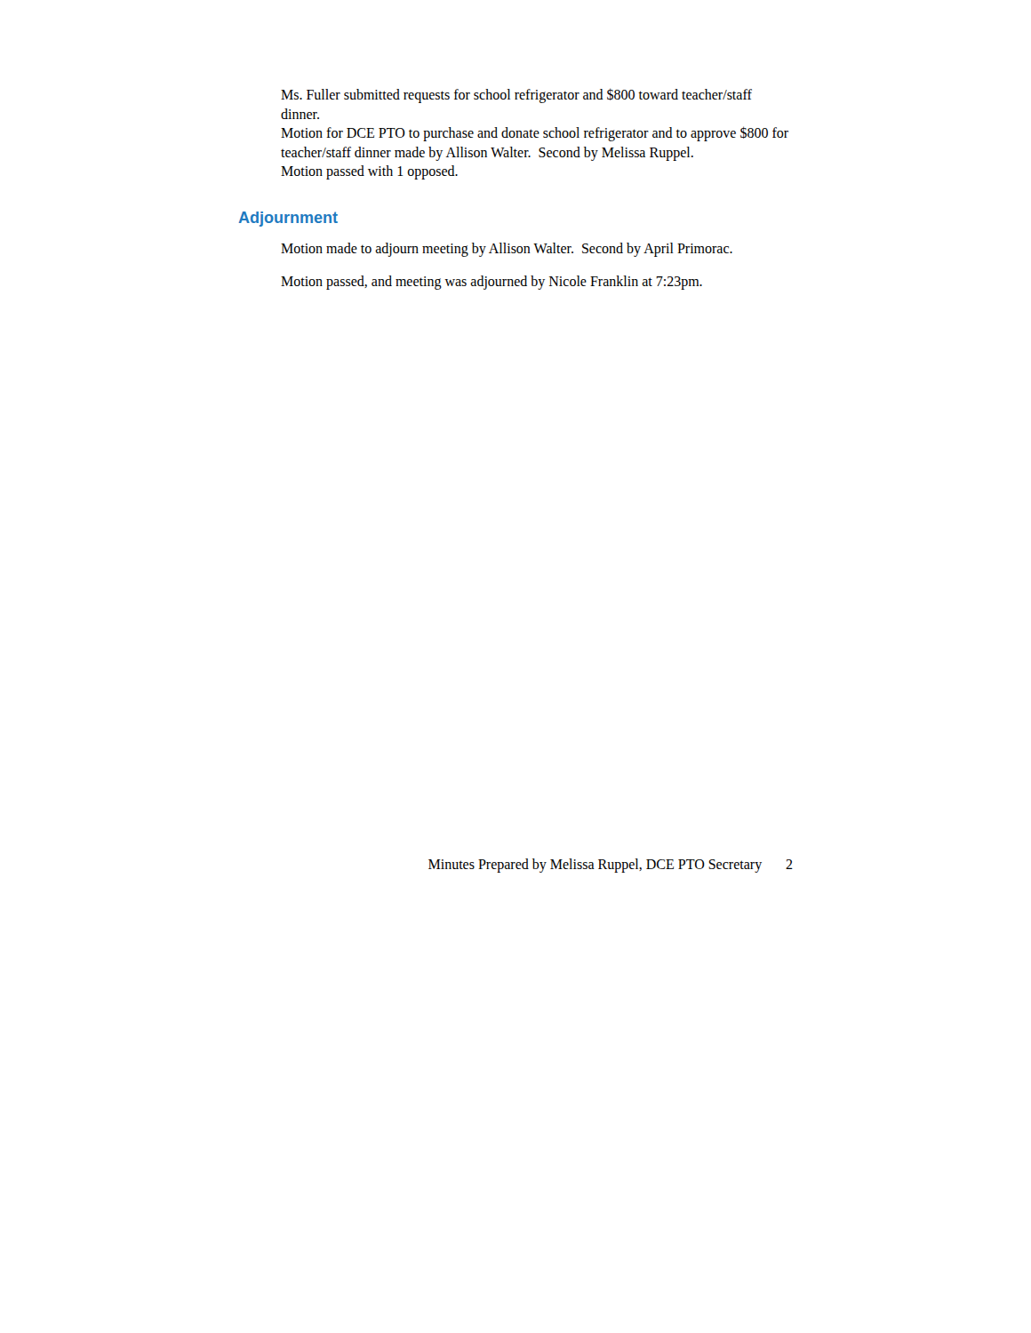Ms. Fuller submitted requests for school refrigerator and $800 toward teacher/staff dinner.
Motion for DCE PTO to purchase and donate school refrigerator and to approve $800 for teacher/staff dinner made by Allison Walter. Second by Melissa Ruppel.
Motion passed with 1 opposed.
Adjournment
Motion made to adjourn meeting by Allison Walter. Second by April Primorac.
Motion passed, and meeting was adjourned by Nicole Franklin at 7:23pm.
Minutes Prepared by Melissa Ruppel, DCE PTO Secretary2